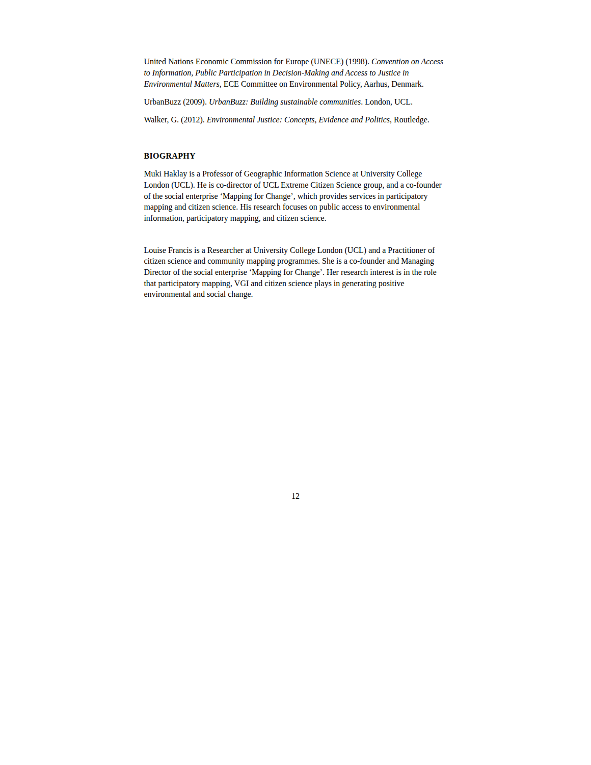United Nations Economic Commission for Europe (UNECE) (1998). Convention on Access to Information, Public Participation in Decision-Making and Access to Justice in Environmental Matters, ECE Committee on Environmental Policy, Aarhus, Denmark.
UrbanBuzz (2009). UrbanBuzz: Building sustainable communities. London, UCL.
Walker, G. (2012). Environmental Justice: Concepts, Evidence and Politics, Routledge.
BIOGRAPHY
Muki Haklay is a Professor of Geographic Information Science at University College London (UCL). He is co-director of UCL Extreme Citizen Science group, and a co-founder of the social enterprise ‘Mapping for Change’, which provides services in participatory mapping and citizen science. His research focuses on public access to environmental information, participatory mapping, and citizen science.
Louise Francis is a Researcher at University College London (UCL) and a Practitioner of citizen science and community mapping programmes. She is a co-founder and Managing Director of the social enterprise ‘Mapping for Change’. Her research interest is in the role that participatory mapping, VGI and citizen science plays in generating positive environmental and social change.
12